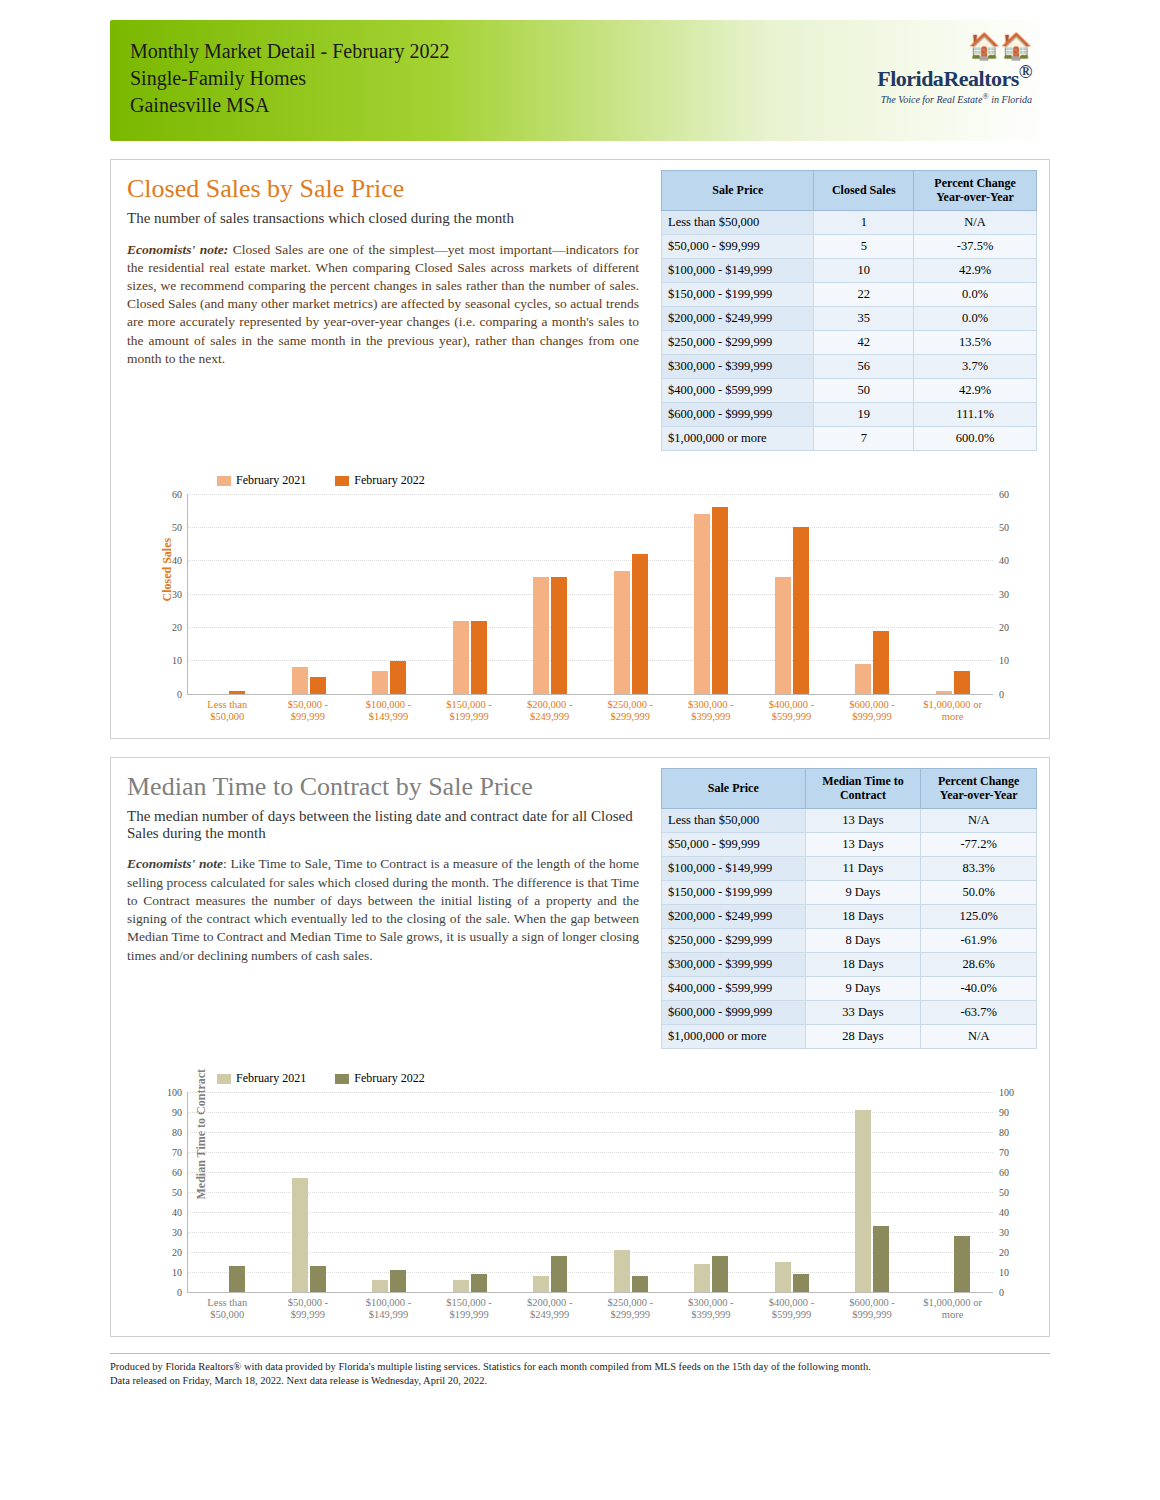🏠🏠
Florida Realtors®
The Voice for Real Estate® in Florida
Monthly Market Detail - February 2022
Single-Family Homes
Gainesville MSA
Closed Sales by Sale Price
The number of sales transactions which closed during the month
Economists' note: Closed Sales are one of the simplest—yet most important—indicators for the residential real estate market. When comparing Closed Sales across markets of different sizes, we recommend comparing the percent changes in sales rather than the number of sales. Closed Sales (and many other market metrics) are affected by seasonal cycles, so actual trends are more accurately represented by year-over-year changes (i.e. comparing a month's sales to the amount of sales in the same month in the previous year), rather than changes from one month to the next.
| Sale Price | Closed Sales | Percent Change Year-over-Year |
| --- | --- | --- |
| Less than $50,000 | 1 | N/A |
| $50,000 - $99,999 | 5 | -37.5% |
| $100,000 - $149,999 | 10 | 42.9% |
| $150,000 - $199,999 | 22 | 0.0% |
| $200,000 - $249,999 | 35 | 0.0% |
| $250,000 - $299,999 | 42 | 13.5% |
| $300,000 - $399,999 | 56 | 3.7% |
| $400,000 - $599,999 | 50 | 42.9% |
| $600,000 - $999,999 | 19 | 111.1% |
| $1,000,000 or more | 7 | 600.0% |
February 2021 February 2022
Closed Sales
60
50
40
30
20
10
0
60
50
40
30
20
10
0
Less than
$50,000
$50,000 -
$99,999
$100,000 -
$149,999
$150,000 -
$199,999
$200,000 -
$249,999
$250,000 -
$299,999
$300,000 -
$399,999
$400,000 -
$599,999
$600,000 -
$999,999
$1,000,000 or
more
Median Time to Contract by Sale Price
The median number of days between the listing date and contract date for all Closed Sales during the month
Economists' note: Like Time to Sale, Time to Contract is a measure of the length of the home selling process calculated for sales which closed during the month. The difference is that Time to Contract measures the number of days between the initial listing of a property and the signing of the contract which eventually led to the closing of the sale. When the gap between Median Time to Contract and Median Time to Sale grows, it is usually a sign of longer closing times and/or declining numbers of cash sales.
| Sale Price | Median Time to Contract | Percent Change Year-over-Year |
| --- | --- | --- |
| Less than $50,000 | 13 Days | N/A |
| $50,000 - $99,999 | 13 Days | -77.2% |
| $100,000 - $149,999 | 11 Days | 83.3% |
| $150,000 - $199,999 | 9 Days | 50.0% |
| $200,000 - $249,999 | 18 Days | 125.0% |
| $250,000 - $299,999 | 8 Days | -61.9% |
| $300,000 - $399,999 | 18 Days | 28.6% |
| $400,000 - $599,999 | 9 Days | -40.0% |
| $600,000 - $999,999 | 33 Days | -63.7% |
| $1,000,000 or more | 28 Days | N/A |
February 2021 February 2022
Median Time to Contract
100
90
80
70
60
50
40
30
20
10
0
100
90
80
70
60
50
40
30
20
10
0
Less than
$50,000
$50,000 -
$99,999
$100,000 -
$149,999
$150,000 -
$199,999
$200,000 -
$249,999
$250,000 -
$299,999
$300,000 -
$399,999
$400,000 -
$599,999
$600,000 -
$999,999
$1,000,000 or
more
Produced by Florida Realtors® with data provided by Florida's multiple listing services. Statistics for each month compiled from MLS feeds on the 15th day of the following month.
Data released on Friday, March 18, 2022. Next data release is Wednesday, April 20, 2022.